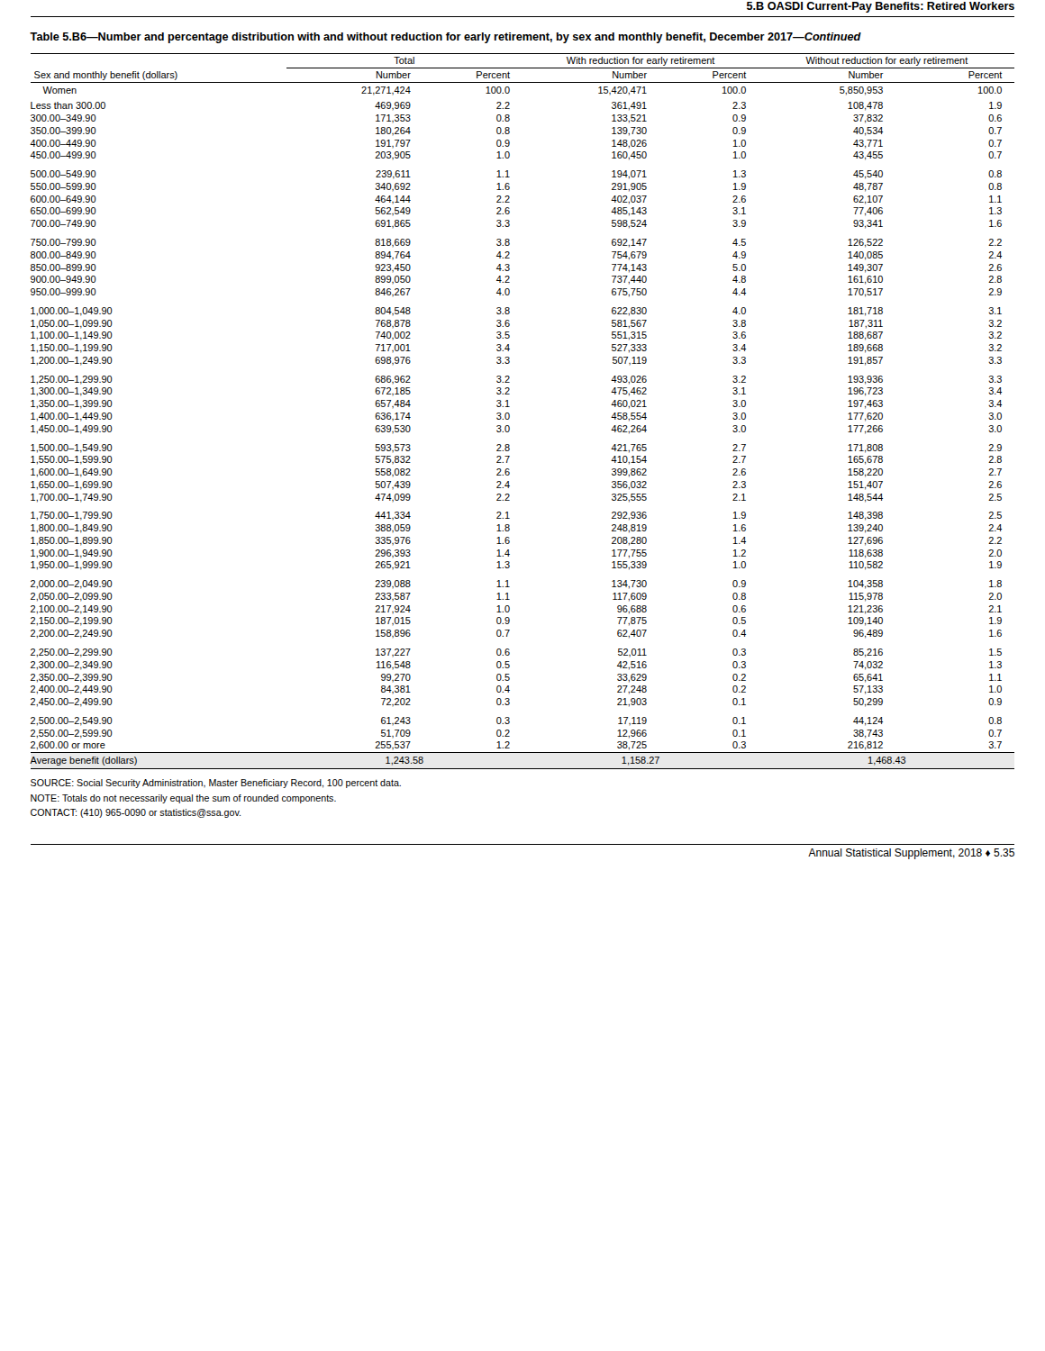5.B OASDI Current-Pay Benefits: Retired Workers
Table 5.B6—Number and percentage distribution with and without reduction for early retirement, by sex and monthly benefit, December 2017—Continued
| | Total | With reduction for early retirement | Without reduction for early retirement |
| --- | --- | --- | --- |
| Sex and monthly benefit (dollars) | Number | Percent | Number | Percent | Number | Percent |
| Women | 21,271,424 | 100.0 | 15,420,471 | 100.0 | 5,850,953 | 100.0 |
| Less than 300.00 | 469,969 | 2.2 | 361,491 | 2.3 | 108,478 | 1.9 |
| 300.00–349.90 | 171,353 | 0.8 | 133,521 | 0.9 | 37,832 | 0.6 |
| 350.00–399.90 | 180,264 | 0.8 | 139,730 | 0.9 | 40,534 | 0.7 |
| 400.00–449.90 | 191,797 | 0.9 | 148,026 | 1.0 | 43,771 | 0.7 |
| 450.00–499.90 | 203,905 | 1.0 | 160,450 | 1.0 | 43,455 | 0.7 |
| 500.00–549.90 | 239,611 | 1.1 | 194,071 | 1.3 | 45,540 | 0.8 |
| 550.00–599.90 | 340,692 | 1.6 | 291,905 | 1.9 | 48,787 | 0.8 |
| 600.00–649.90 | 464,144 | 2.2 | 402,037 | 2.6 | 62,107 | 1.1 |
| 650.00–699.90 | 562,549 | 2.6 | 485,143 | 3.1 | 77,406 | 1.3 |
| 700.00–749.90 | 691,865 | 3.3 | 598,524 | 3.9 | 93,341 | 1.6 |
| 750.00–799.90 | 818,669 | 3.8 | 692,147 | 4.5 | 126,522 | 2.2 |
| 800.00–849.90 | 894,764 | 4.2 | 754,679 | 4.9 | 140,085 | 2.4 |
| 850.00–899.90 | 923,450 | 4.3 | 774,143 | 5.0 | 149,307 | 2.6 |
| 900.00–949.90 | 899,050 | 4.2 | 737,440 | 4.8 | 161,610 | 2.8 |
| 950.00–999.90 | 846,267 | 4.0 | 675,750 | 4.4 | 170,517 | 2.9 |
| 1,000.00–1,049.90 | 804,548 | 3.8 | 622,830 | 4.0 | 181,718 | 3.1 |
| 1,050.00–1,099.90 | 768,878 | 3.6 | 581,567 | 3.8 | 187,311 | 3.2 |
| 1,100.00–1,149.90 | 740,002 | 3.5 | 551,315 | 3.6 | 188,687 | 3.2 |
| 1,150.00–1,199.90 | 717,001 | 3.4 | 527,333 | 3.4 | 189,668 | 3.2 |
| 1,200.00–1,249.90 | 698,976 | 3.3 | 507,119 | 3.3 | 191,857 | 3.3 |
| 1,250.00–1,299.90 | 686,962 | 3.2 | 493,026 | 3.2 | 193,936 | 3.3 |
| 1,300.00–1,349.90 | 672,185 | 3.2 | 475,462 | 3.1 | 196,723 | 3.4 |
| 1,350.00–1,399.90 | 657,484 | 3.1 | 460,021 | 3.0 | 197,463 | 3.4 |
| 1,400.00–1,449.90 | 636,174 | 3.0 | 458,554 | 3.0 | 177,620 | 3.0 |
| 1,450.00–1,499.90 | 639,530 | 3.0 | 462,264 | 3.0 | 177,266 | 3.0 |
| 1,500.00–1,549.90 | 593,573 | 2.8 | 421,765 | 2.7 | 171,808 | 2.9 |
| 1,550.00–1,599.90 | 575,832 | 2.7 | 410,154 | 2.7 | 165,678 | 2.8 |
| 1,600.00–1,649.90 | 558,082 | 2.6 | 399,862 | 2.6 | 158,220 | 2.7 |
| 1,650.00–1,699.90 | 507,439 | 2.4 | 356,032 | 2.3 | 151,407 | 2.6 |
| 1,700.00–1,749.90 | 474,099 | 2.2 | 325,555 | 2.1 | 148,544 | 2.5 |
| 1,750.00–1,799.90 | 441,334 | 2.1 | 292,936 | 1.9 | 148,398 | 2.5 |
| 1,800.00–1,849.90 | 388,059 | 1.8 | 248,819 | 1.6 | 139,240 | 2.4 |
| 1,850.00–1,899.90 | 335,976 | 1.6 | 208,280 | 1.4 | 127,696 | 2.2 |
| 1,900.00–1,949.90 | 296,393 | 1.4 | 177,755 | 1.2 | 118,638 | 2.0 |
| 1,950.00–1,999.90 | 265,921 | 1.3 | 155,339 | 1.0 | 110,582 | 1.9 |
| 2,000.00–2,049.90 | 239,088 | 1.1 | 134,730 | 0.9 | 104,358 | 1.8 |
| 2,050.00–2,099.90 | 233,587 | 1.1 | 117,609 | 0.8 | 115,978 | 2.0 |
| 2,100.00–2,149.90 | 217,924 | 1.0 | 96,688 | 0.6 | 121,236 | 2.1 |
| 2,150.00–2,199.90 | 187,015 | 0.9 | 77,875 | 0.5 | 109,140 | 1.9 |
| 2,200.00–2,249.90 | 158,896 | 0.7 | 62,407 | 0.4 | 96,489 | 1.6 |
| 2,250.00–2,299.90 | 137,227 | 0.6 | 52,011 | 0.3 | 85,216 | 1.5 |
| 2,300.00–2,349.90 | 116,548 | 0.5 | 42,516 | 0.3 | 74,032 | 1.3 |
| 2,350.00–2,399.90 | 99,270 | 0.5 | 33,629 | 0.2 | 65,641 | 1.1 |
| 2,400.00–2,449.90 | 84,381 | 0.4 | 27,248 | 0.2 | 57,133 | 1.0 |
| 2,450.00–2,499.90 | 72,202 | 0.3 | 21,903 | 0.1 | 50,299 | 0.9 |
| 2,500.00–2,549.90 | 61,243 | 0.3 | 17,119 | 0.1 | 44,124 | 0.8 |
| 2,550.00–2,599.90 | 51,709 | 0.2 | 12,966 | 0.1 | 38,743 | 0.7 |
| 2,600.00 or more | 255,537 | 1.2 | 38,725 | 0.3 | 216,812 | 3.7 |
| Average benefit (dollars) | 1,243.58 | 1,158.27 | 1,468.43 |
SOURCE: Social Security Administration, Master Beneficiary Record, 100 percent data.
NOTE: Totals do not necessarily equal the sum of rounded components.
CONTACT: (410) 965-0090 or statistics@ssa.gov.
Annual Statistical Supplement, 2018 ♦ 5.35